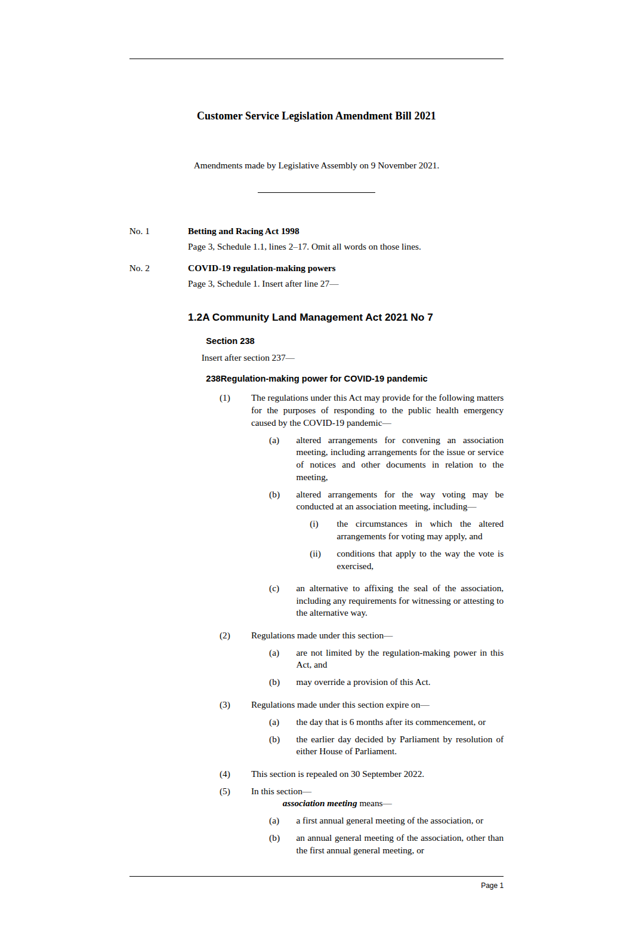Customer Service Legislation Amendment Bill 2021
Amendments made by Legislative Assembly on 9 November 2021.
No. 1
Betting and Racing Act 1998
Page 3, Schedule 1.1, lines 2–17. Omit all words on those lines.
No. 2
COVID-19 regulation-making powers
Page 3, Schedule 1. Insert after line 27—
1.2A Community Land Management Act 2021 No 7
Section 238
Insert after section 237—
238Regulation-making power for COVID-19 pandemic
(1) The regulations under this Act may provide for the following matters for the purposes of responding to the public health emergency caused by the COVID-19 pandemic—
(a) altered arrangements for convening an association meeting, including arrangements for the issue or service of notices and other documents in relation to the meeting,
(b) altered arrangements for the way voting may be conducted at an association meeting, including—
(i) the circumstances in which the altered arrangements for voting may apply, and
(ii) conditions that apply to the way the vote is exercised,
(c) an alternative to affixing the seal of the association, including any requirements for witnessing or attesting to the alternative way.
(2) Regulations made under this section—
(a) are not limited by the regulation-making power in this Act, and
(b) may override a provision of this Act.
(3) Regulations made under this section expire on—
(a) the day that is 6 months after its commencement, or
(b) the earlier day decided by Parliament by resolution of either House of Parliament.
(4) This section is repealed on 30 September 2022.
(5) In this section—
association meeting means—
(a) a first annual general meeting of the association, or
(b) an annual general meeting of the association, other than the first annual general meeting, or
Page 1